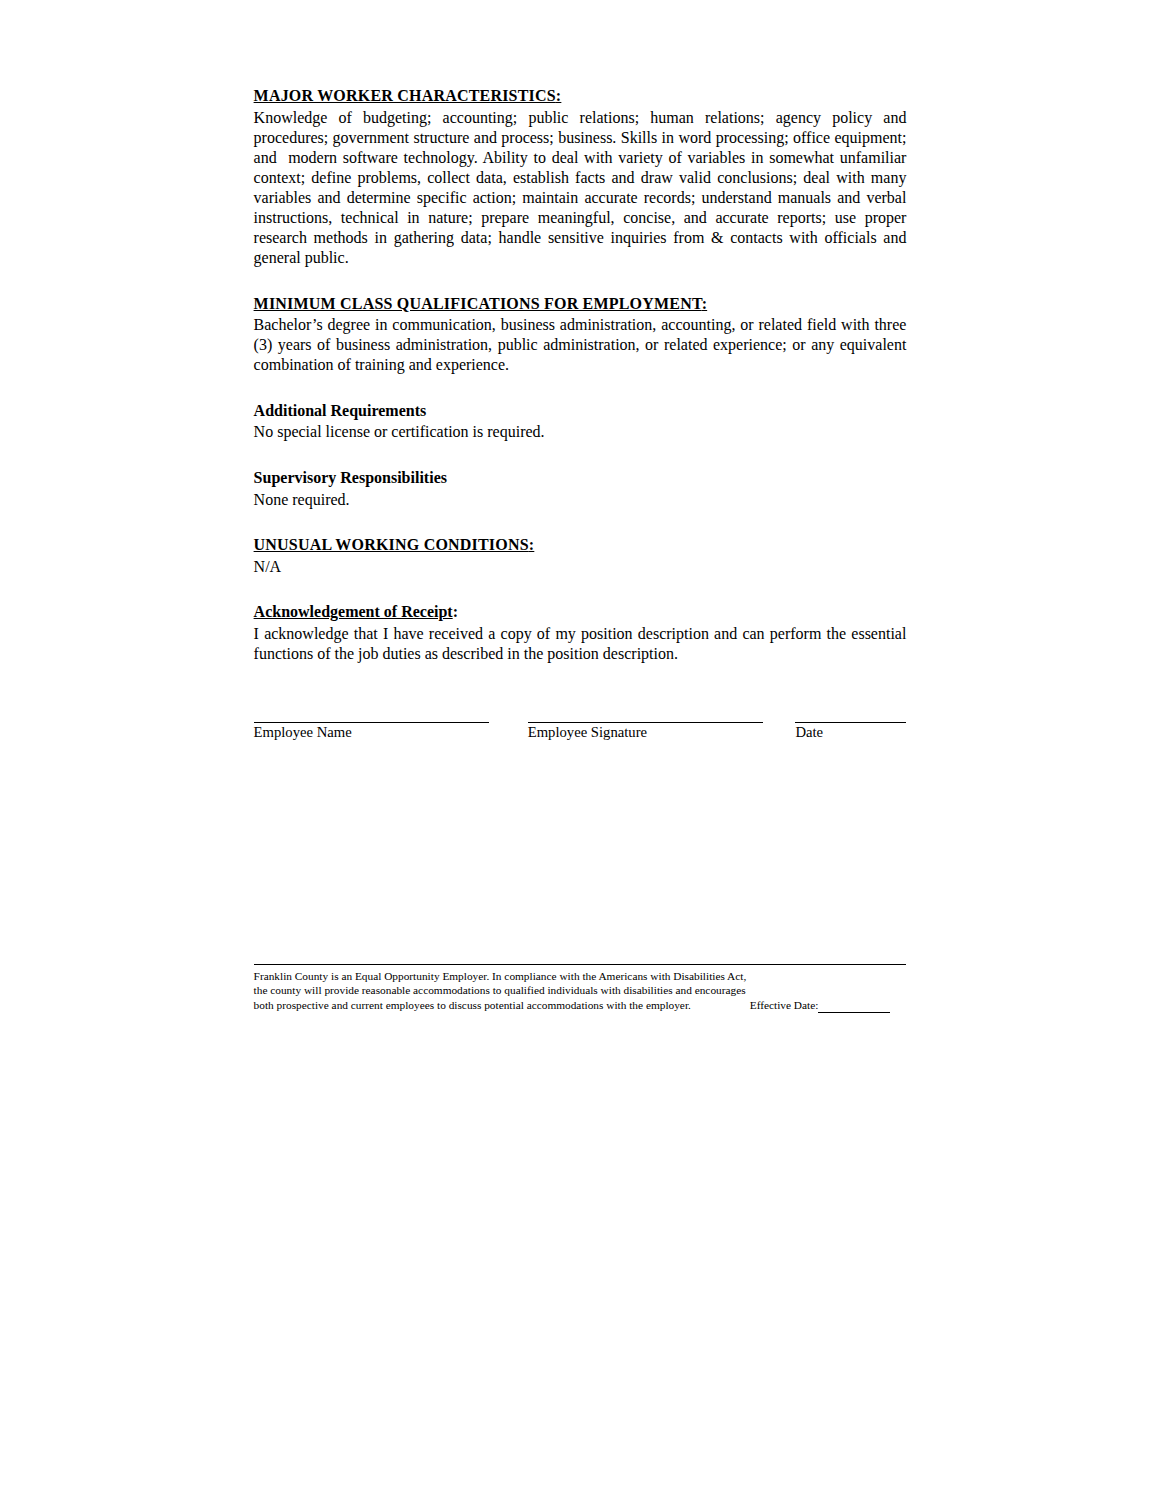MAJOR WORKER CHARACTERISTICS:
Knowledge of budgeting; accounting; public relations; human relations; agency policy and procedures; government structure and process; business. Skills in word processing; office equipment; and modern software technology. Ability to deal with variety of variables in somewhat unfamiliar context; define problems, collect data, establish facts and draw valid conclusions; deal with many variables and determine specific action; maintain accurate records; understand manuals and verbal instructions, technical in nature; prepare meaningful, concise, and accurate reports; use proper research methods in gathering data; handle sensitive inquiries from & contacts with officials and general public.
MINIMUM CLASS QUALIFICATIONS FOR EMPLOYMENT:
Bachelor’s degree in communication, business administration, accounting, or related field with three (3) years of business administration, public administration, or related experience; or any equivalent combination of training and experience.
Additional Requirements
No special license or certification is required.
Supervisory Responsibilities
None required.
UNUSUAL WORKING CONDITIONS:
N/A
Acknowledgement of Receipt:
I acknowledge that I have received a copy of my position description and can perform the essential functions of the job duties as described in the position description.
| Employee Name | | Employee Signature | | Date |
| Franklin County is an Equal Opportunity Employer. In compliance with the Americans with Disabilities Act, the county will provide reasonable accommodations to qualified individuals with disabilities and encourages both prospective and current employees to discuss potential accommodations with the employer. | Effective Date: |